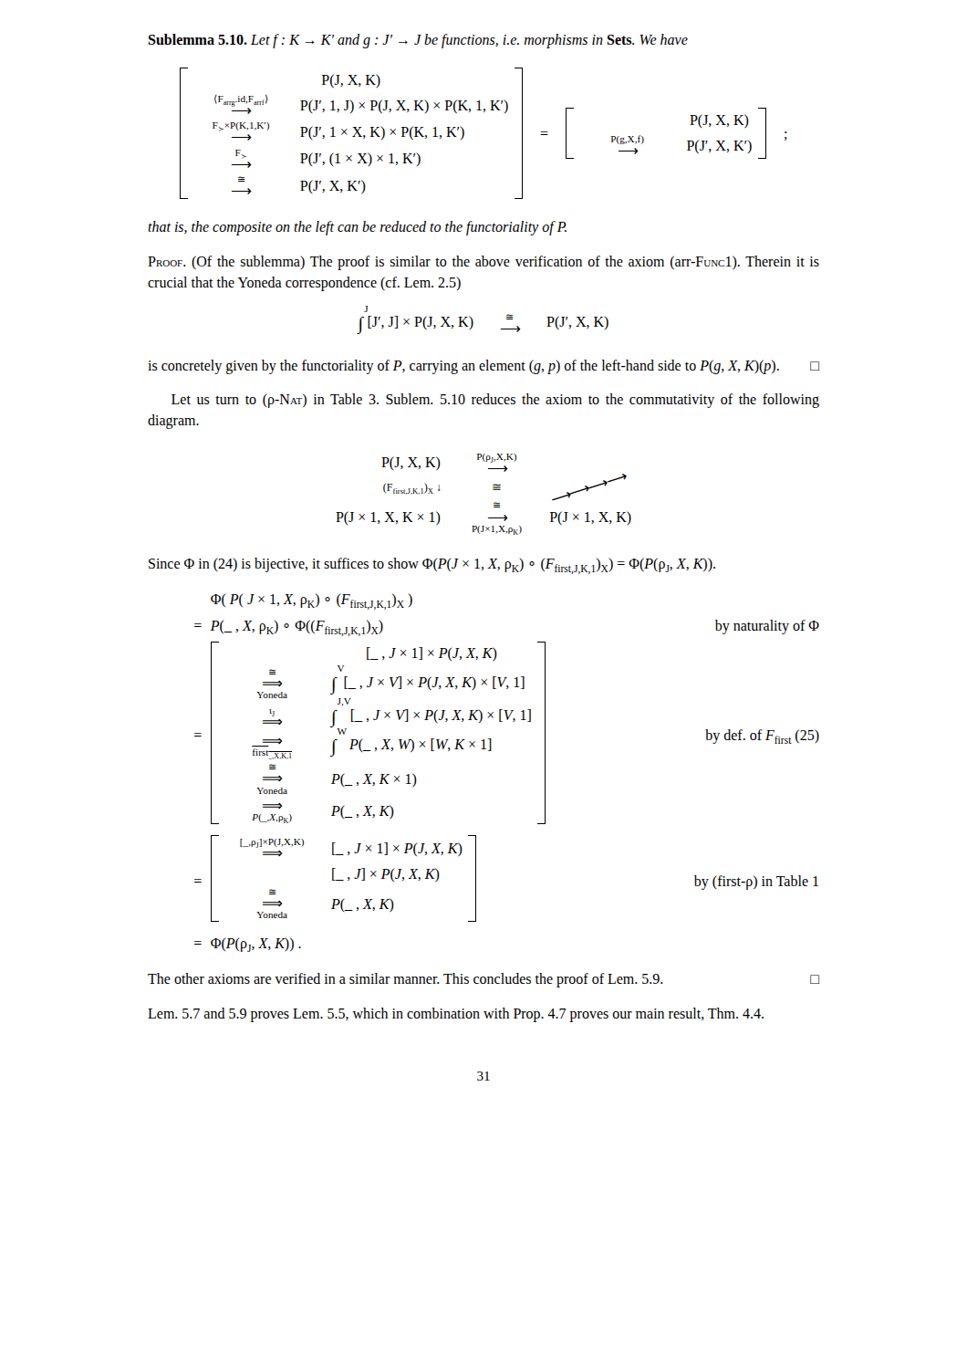Sublemma 5.10. Let f : K → K′ and g : J′ → J be functions, i.e. morphisms in Sets. We have
| P(J, X, K) |
| ⟨F arrg .id,F arrf ⟩ ⟶ | P(J′, 1, J) × P(J, X, K) × P(K, 1, K′) |
| F ≻ ×P(K,1,K′) ⟶ | P(J′, 1 × X, K) × P(K, 1, K′) |
| F ≻ ⟶ | P(J′, (1 × X) × 1, K′) |
| ≅ ⟶ | P(J′, X, K′) |
=
| | P(J, X, K) |
| P(g,X,f) ⟶ | P(J′, X, K′) |
;
that is, the composite on the left can be reduced to the functoriality of P.
Proof. (Of the sublemma) The proof is similar to the above verification of the axiom (arr-Func1). Therein it is crucial that the Yoneda correspondence (cf. Lem. 2.5)
∫J[J′, J] × P(J, X, K) ≅ ⟶ P(J′, X, K)
is concretely given by the functoriality of P, carrying an element (g, p) of the left-hand side to P(g, X, K)(p). □
Let us turn to (ρ-Nat) in Table 3. Sublem. 5.10 reduces the axiom to the commutativity of the following diagram.
| P(J, X, K) | P(ρ J ,X,K) ⟶ | |
| (F first,J,K,1 ) X ↓ | ≅ | ⟶⟶⟶⟶ |
| P(J × 1, X, K × 1) | ≅ ⟶ P(J×1,X,ρ K ) | P(J × 1, X, K) |
Since Φ in (24) is bijective, it suffices to show Φ(P(J × 1, X, ρK) ∘ (Ffirst,J,K,1)X) = Φ(P(ρJ, X, K)).
Φ( P( J × 1, X, ρK) ∘ (Ffirst,J,K,1)X )
= P(_ , X, ρK) ∘ Φ((Ffirst,J,K,1)X) by naturality of Φ
=
| | [_ , J × 1] × P ( J , X , K ) |
| ≅ ⟹ Yoneda | ∫ V [_ , J × V ] × P ( J , X , K ) × [ V , 1] |
| ι J ⟹ | ∫ J,V [_ , J × V ] × P ( J , X , K ) × [ V , 1] |
| ⟹ first _,X,K,1 | ∫ W P (_ , X , W ) × [ W , K × 1] |
| ≅ ⟹ Yoneda | P (_ , X , K × 1) |
| ⟹ P (_, X ,ρ K ) | P (_ , X , K ) |
by def. of Ffirst (25)
=
| [_,ρ J ]×P(J,X,K) ⟹ | [_ , J × 1] × P ( J , X , K ) |
| | [_ , J ] × P ( J , X , K ) |
| ≅ ⟹ Yoneda | P (_ , X , K ) |
by (first-ρ) in Table 1
= Φ(P(ρJ, X, K)) .
The other axioms are verified in a similar manner. This concludes the proof of Lem. 5.9. □
Lem. 5.7 and 5.9 proves Lem. 5.5, which in combination with Prop. 4.7 proves our main result, Thm. 4.4.
31